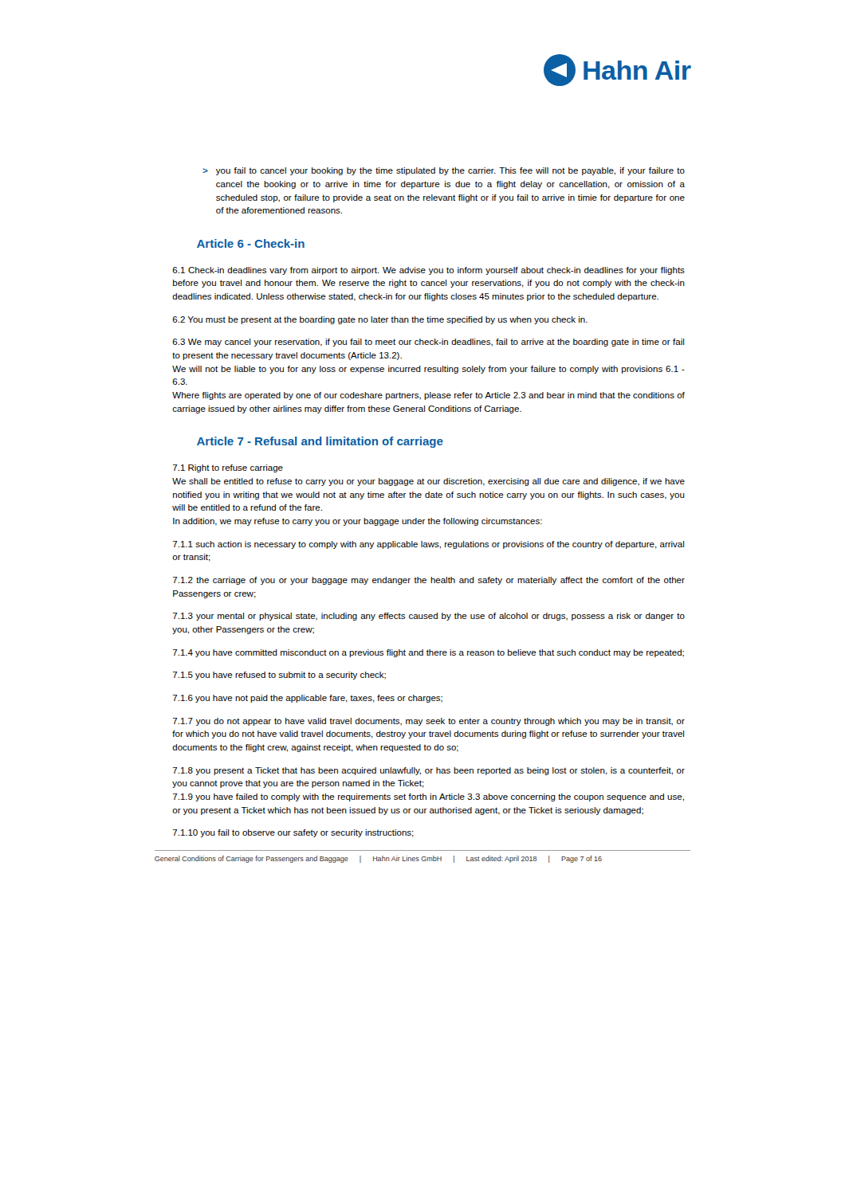Hahn Air
>
you fail to cancel your booking by the time stipulated by the carrier. This fee will not be payable, if your failure to cancel the booking or to arrive in time for departure is due to a flight delay or cancellation, or omission of a scheduled stop, or failure to provide a seat on the relevant flight or if you fail to arrive in timie for departure for one of the aforementioned reasons.
Article 6 - Check-in
6.1 Check-in deadlines vary from airport to airport. We advise you to inform yourself about check-in deadlines for your flights before you travel and honour them. We reserve the right to cancel your reservations, if you do not comply with the check-in deadlines indicated. Unless otherwise stated, check-in for our flights closes 45 minutes prior to the scheduled departure.
6.2 You must be present at the boarding gate no later than the time specified by us when you check in.
6.3 We may cancel your reservation, if you fail to meet our check-in deadlines, fail to arrive at the boarding gate in time or fail to present the necessary travel documents (Article 13.2).
We will not be liable to you for any loss or expense incurred resulting solely from your failure to comply with provisions 6.1 - 6.3.
Where flights are operated by one of our codeshare partners, please refer to Article 2.3 and bear in mind that the conditions of carriage issued by other airlines may differ from these General Conditions of Carriage.
Article 7 - Refusal and limitation of carriage
7.1 Right to refuse carriage
We shall be entitled to refuse to carry you or your baggage at our discretion, exercising all due care and diligence, if we have notified you in writing that we would not at any time after the date of such notice carry you on our flights. In such cases, you will be entitled to a refund of the fare.
In addition, we may refuse to carry you or your baggage under the following circumstances:
7.1.1 such action is necessary to comply with any applicable laws, regulations or provisions of the country of departure, arrival or transit;
7.1.2 the carriage of you or your baggage may endanger the health and safety or materially affect the comfort of the other Passengers or crew;
7.1.3 your mental or physical state, including any effects caused by the use of alcohol or drugs, possess a risk or danger to you, other Passengers or the crew;
7.1.4 you have committed misconduct on a previous flight and there is a reason to believe that such conduct may be repeated;
7.1.5 you have refused to submit to a security check;
7.1.6 you have not paid the applicable fare, taxes, fees or charges;
7.1.7 you do not appear to have valid travel documents, may seek to enter a country through which you may be in transit, or for which you do not have valid travel documents, destroy your travel documents during flight or refuse to surrender your travel documents to the flight crew, against receipt, when requested to do so;
7.1.8 you present a Ticket that has been acquired unlawfully, or has been reported as being lost or stolen, is a counterfeit, or you cannot prove that you are the person named in the Ticket;
7.1.9 you have failed to comply with the requirements set forth in Article 3.3 above concerning the coupon sequence and use, or you present a Ticket which has not been issued by us or our authorised agent, or the Ticket is seriously damaged;
7.1.10 you fail to observe our safety or security instructions;
General Conditions of Carriage for Passengers and Baggage | Hahn Air Lines GmbH | Last edited: April 2018 | Page 7 of 16